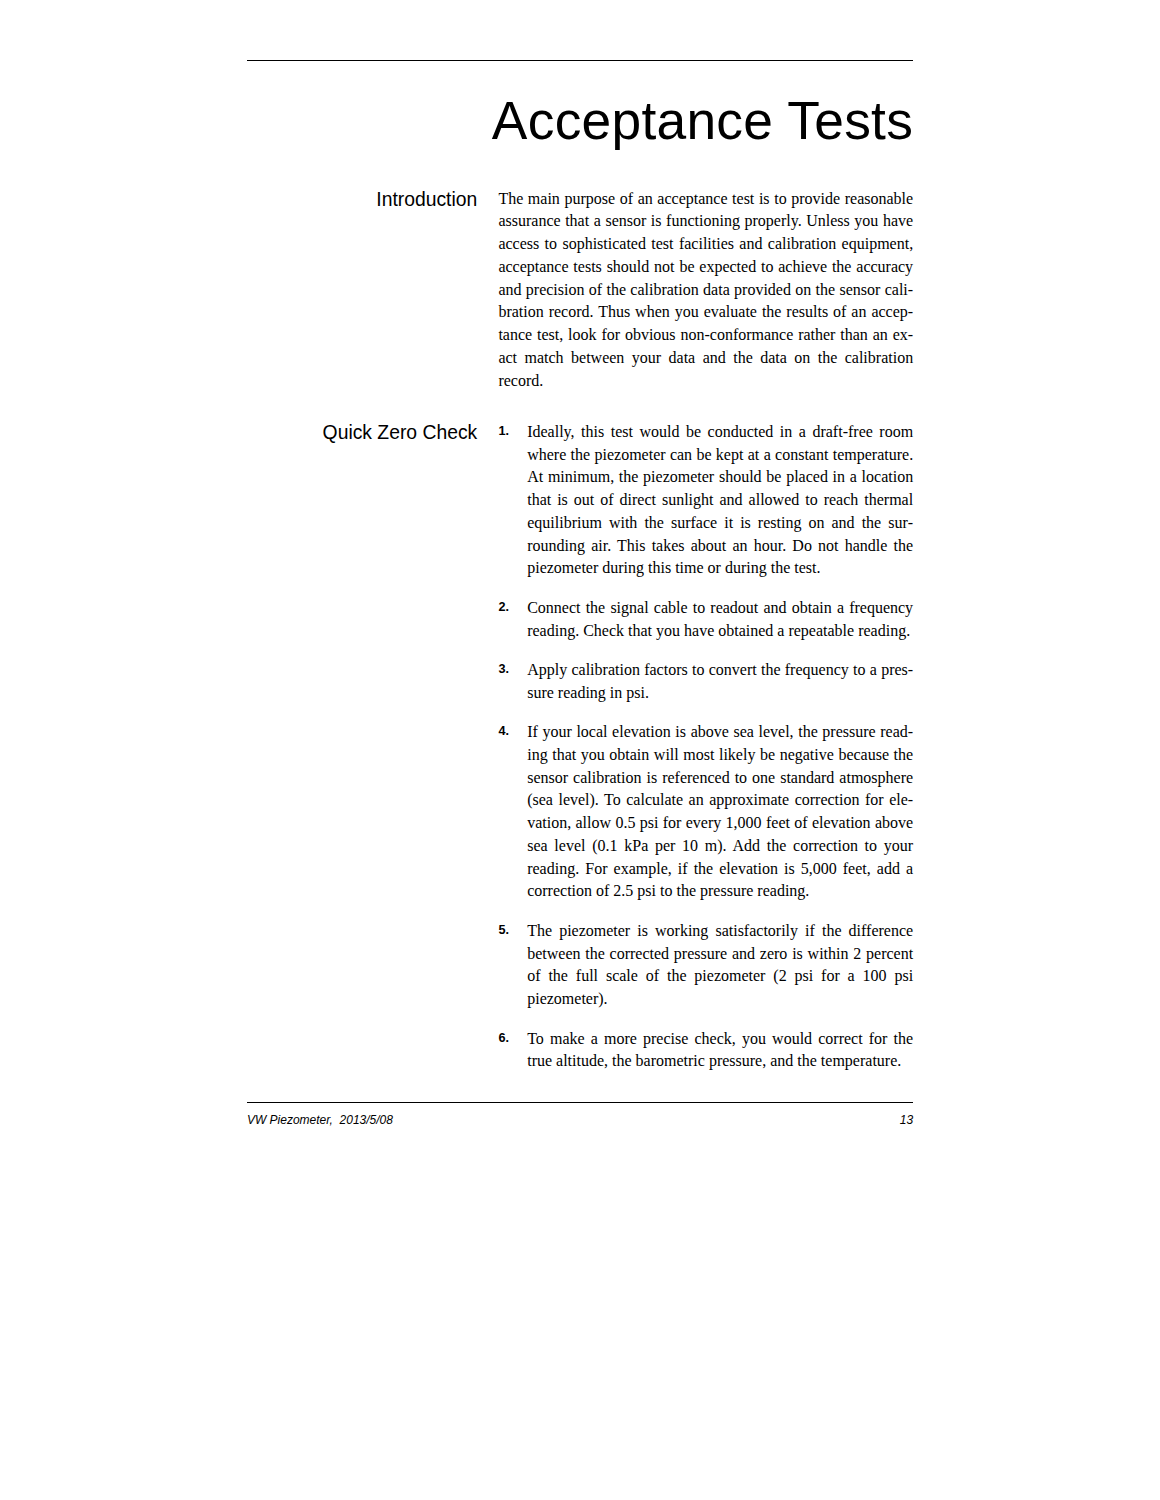Acceptance Tests
Introduction
The main purpose of an acceptance test is to provide reasonable assurance that a sensor is functioning properly. Unless you have access to sophisticated test facilities and calibration equipment, acceptance tests should not be expected to achieve the accuracy and precision of the calibration data provided on the sensor calibration record. Thus when you evaluate the results of an acceptance test, look for obvious non-conformance rather than an exact match between your data and the data on the calibration record.
Quick Zero Check
Ideally, this test would be conducted in a draft-free room where the piezometer can be kept at a constant temperature. At minimum, the piezometer should be placed in a location that is out of direct sunlight and allowed to reach thermal equilibrium with the surface it is resting on and the surrounding air. This takes about an hour. Do not handle the piezometer during this time or during the test.
Connect the signal cable to readout and obtain a frequency reading. Check that you have obtained a repeatable reading.
Apply calibration factors to convert the frequency to a pressure reading in psi.
If your local elevation is above sea level, the pressure reading that you obtain will most likely be negative because the sensor calibration is referenced to one standard atmosphere (sea level). To calculate an approximate correction for elevation, allow 0.5 psi for every 1,000 feet of elevation above sea level (0.1 kPa per 10 m). Add the correction to your reading. For example, if the elevation is 5,000 feet, add a correction of 2.5 psi to the pressure reading.
The piezometer is working satisfactorily if the difference between the corrected pressure and zero is within 2 percent of the full scale of the piezometer (2 psi for a 100 psi piezometer).
To make a more precise check, you would correct for the true altitude, the barometric pressure, and the temperature.
VW Piezometer, 2013/5/08
13